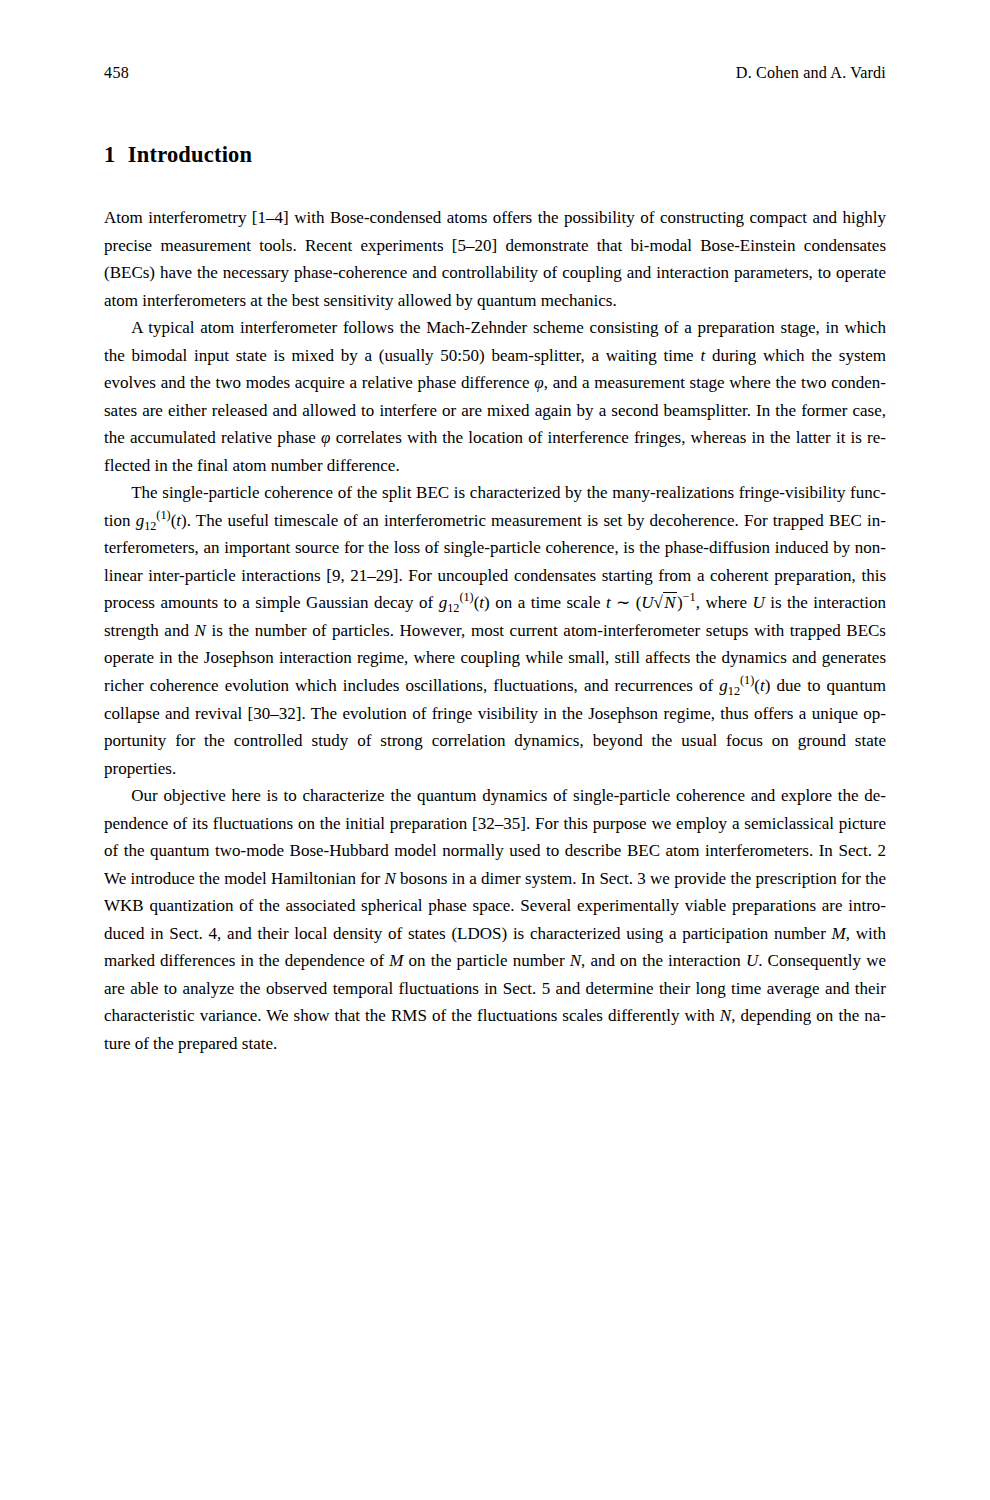458 D. Cohen and A. Vardi
1 Introduction
Atom interferometry [1–4] with Bose-condensed atoms offers the possibility of constructing compact and highly precise measurement tools. Recent experiments [5–20] demonstrate that bi-modal Bose-Einstein condensates (BECs) have the necessary phase-coherence and controllability of coupling and interaction parameters, to operate atom interferometers at the best sensitivity allowed by quantum mechanics.
A typical atom interferometer follows the Mach-Zehnder scheme consisting of a preparation stage, in which the bimodal input state is mixed by a (usually 50:50) beam-splitter, a waiting time t during which the system evolves and the two modes acquire a relative phase difference φ, and a measurement stage where the two condensates are either released and allowed to interfere or are mixed again by a second beamsplitter. In the former case, the accumulated relative phase φ correlates with the location of interference fringes, whereas in the latter it is reflected in the final atom number difference.
The single-particle coherence of the split BEC is characterized by the many-realizations fringe-visibility function g12(1)(t). The useful timescale of an interferometric measurement is set by decoherence. For trapped BEC interferometers, an important source for the loss of single-particle coherence, is the phase-diffusion induced by nonlinear inter-particle interactions [9, 21–29]. For uncoupled condensates starting from a coherent preparation, this process amounts to a simple Gaussian decay of g12(1)(t) on a time scale t ∼ (U√N)−1, where U is the interaction strength and N is the number of particles. However, most current atom-interferometer setups with trapped BECs operate in the Josephson interaction regime, where coupling while small, still affects the dynamics and generates richer coherence evolution which includes oscillations, fluctuations, and recurrences of g12(1)(t) due to quantum collapse and revival [30–32]. The evolution of fringe visibility in the Josephson regime, thus offers a unique opportunity for the controlled study of strong correlation dynamics, beyond the usual focus on ground state properties.
Our objective here is to characterize the quantum dynamics of single-particle coherence and explore the dependence of its fluctuations on the initial preparation [32–35]. For this purpose we employ a semiclassical picture of the quantum two-mode Bose-Hubbard model normally used to describe BEC atom interferometers. In Sect. 2 We introduce the model Hamiltonian for N bosons in a dimer system. In Sect. 3 we provide the prescription for the WKB quantization of the associated spherical phase space. Several experimentally viable preparations are introduced in Sect. 4, and their local density of states (LDOS) is characterized using a participation number M, with marked differences in the dependence of M on the particle number N, and on the interaction U. Consequently we are able to analyze the observed temporal fluctuations in Sect. 5 and determine their long time average and their characteristic variance. We show that the RMS of the fluctuations scales differently with N, depending on the nature of the prepared state.